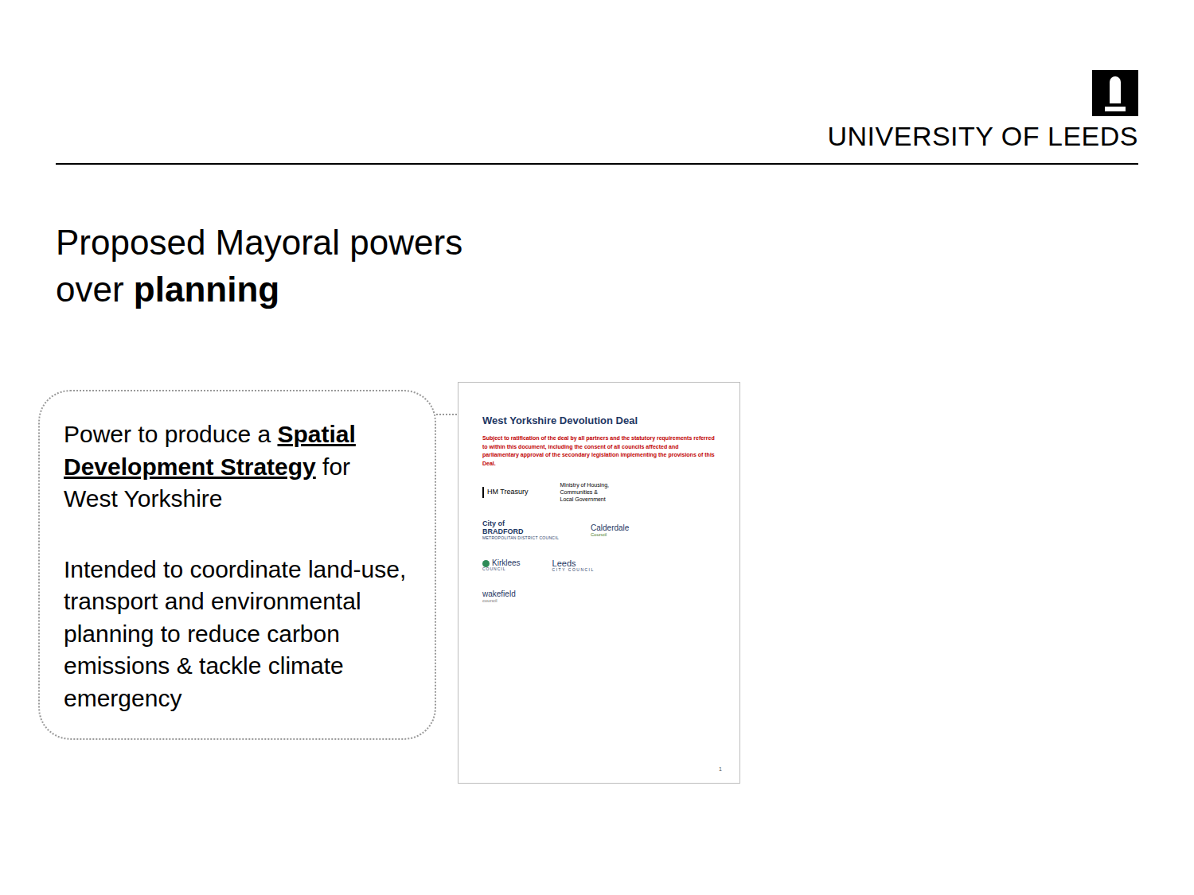UNIVERSITY OF LEEDS
Proposed Mayoral powers
over planning
Power to produce a Spatial Development Strategy for West Yorkshire
Intended to coordinate land-use, transport and environmental planning to reduce carbon emissions & tackle climate emergency
West Yorkshire Devolution Deal
Subject to ratification of the deal by all partners and the statutory requirements referred to within this document, including the consent of all councils affected and parliamentary approval of the secondary legislation implementing the provisions of this Deal.
HM Treasury
Ministry of Housing,
Communities &
Local Government
City of
BRADFORDMETROPOLITAN DISTRICT COUNCIL
CalderdaleCouncil
KirkleesCOUNCIL
LeedsCITY COUNCIL
wakefieldcouncil
1